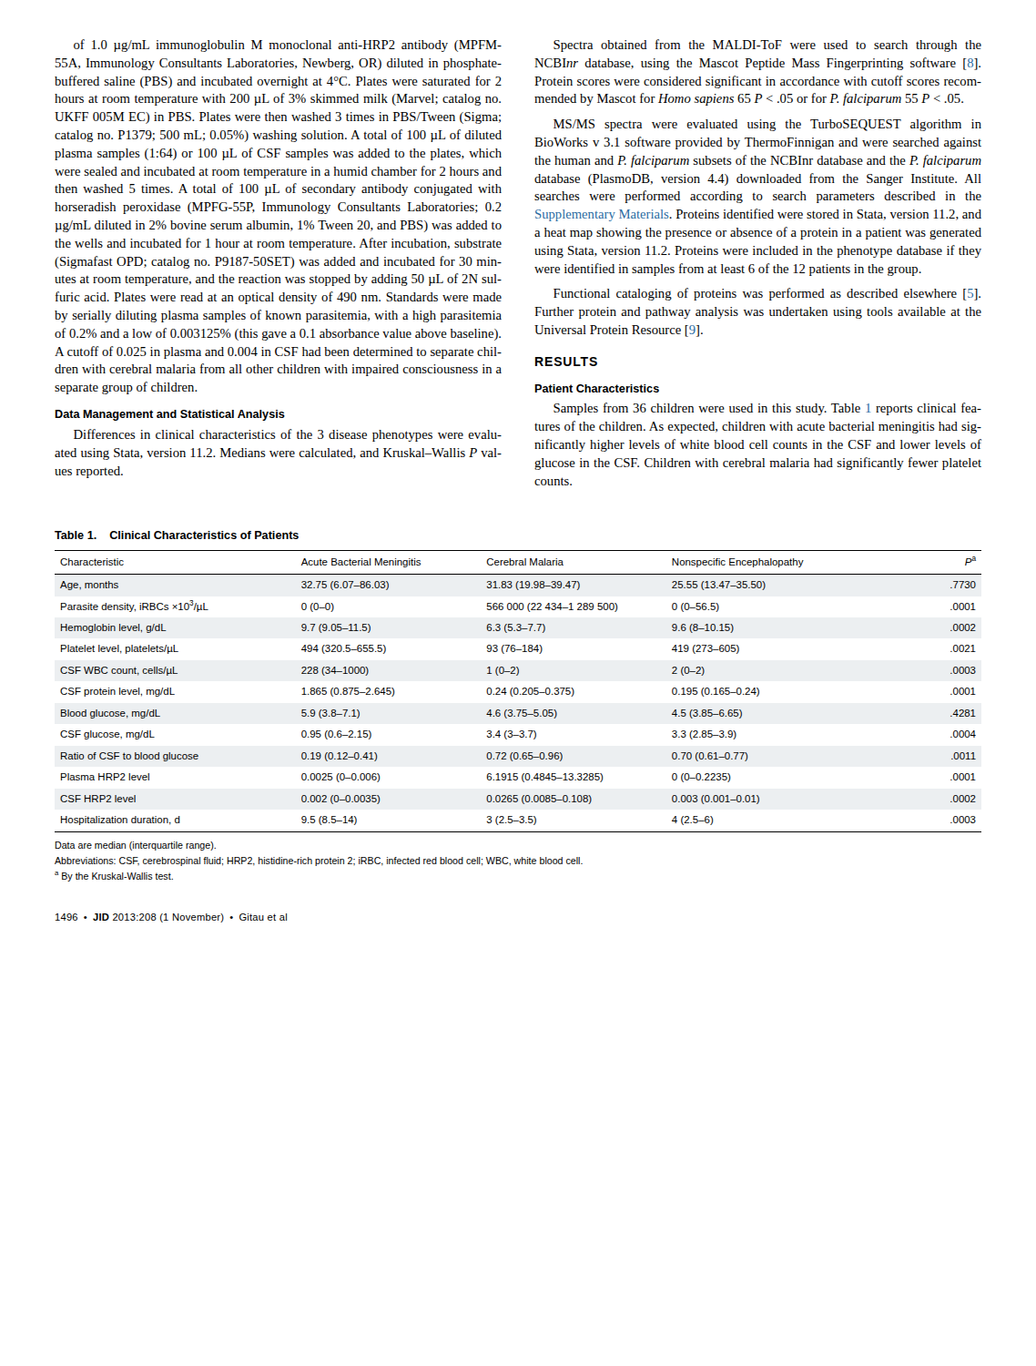of 1.0 µg/mL immunoglobulin M monoclonal anti-HRP2 antibody (MPFM-55A, Immunology Consultants Laboratories, Newberg, OR) diluted in phosphate-buffered saline (PBS) and incubated overnight at 4°C. Plates were saturated for 2 hours at room temperature with 200 µL of 3% skimmed milk (Marvel; catalog no. UKFF 005M EC) in PBS. Plates were then washed 3 times in PBS/Tween (Sigma; catalog no. P1379; 500 mL; 0.05%) washing solution. A total of 100 µL of diluted plasma samples (1:64) or 100 µL of CSF samples was added to the plates, which were sealed and incubated at room temperature in a humid chamber for 2 hours and then washed 5 times. A total of 100 µL of secondary antibody conjugated with horseradish peroxidase (MPFG-55P, Immunology Consultants Laboratories; 0.2 µg/mL diluted in 2% bovine serum albumin, 1% Tween 20, and PBS) was added to the wells and incubated for 1 hour at room temperature. After incubation, substrate (Sigmafast OPD; catalog no. P9187-50SET) was added and incubated for 30 minutes at room temperature, and the reaction was stopped by adding 50 µL of 2N sulfuric acid. Plates were read at an optical density of 490 nm. Standards were made by serially diluting plasma samples of known parasitemia, with a high parasitemia of 0.2% and a low of 0.003125% (this gave a 0.1 absorbance value above baseline). A cutoff of 0.025 in plasma and 0.004 in CSF had been determined to separate children with cerebral malaria from all other children with impaired consciousness in a separate group of children.
Data Management and Statistical Analysis
Differences in clinical characteristics of the 3 disease phenotypes were evaluated using Stata, version 11.2. Medians were calculated, and Kruskal–Wallis P values reported.
Spectra obtained from the MALDI-ToF were used to search through the NCBInr database, using the Mascot Peptide Mass Fingerprinting software [8]. Protein scores were considered significant in accordance with cutoff scores recommended by Mascot for Homo sapiens 65 P < .05 or for P. falciparum 55 P < .05.
MS/MS spectra were evaluated using the TurboSEQUEST algorithm in BioWorks v 3.1 software provided by ThermoFinnigan and were searched against the human and P. falciparum subsets of the NCBInr database and the P. falciparum database (PlasmoDB, version 4.4) downloaded from the Sanger Institute. All searches were performed according to search parameters described in the Supplementary Materials. Proteins identified were stored in Stata, version 11.2, and a heat map showing the presence or absence of a protein in a patient was generated using Stata, version 11.2. Proteins were included in the phenotype database if they were identified in samples from at least 6 of the 12 patients in the group.
Functional cataloging of proteins was performed as described elsewhere [5]. Further protein and pathway analysis was undertaken using tools available at the Universal Protein Resource [9].
RESULTS
Patient Characteristics
Samples from 36 children were used in this study. Table 1 reports clinical features of the children. As expected, children with acute bacterial meningitis had significantly higher levels of white blood cell counts in the CSF and lower levels of glucose in the CSF. Children with cerebral malaria had significantly fewer platelet counts.
Table 1. Clinical Characteristics of Patients
| Characteristic | Acute Bacterial Meningitis | Cerebral Malaria | Nonspecific Encephalopathy | P a |
| --- | --- | --- | --- | --- |
| Age, months | 32.75 (6.07–86.03) | 31.83 (19.98–39.47) | 25.55 (13.47–35.50) | .7730 |
| Parasite density, iRBCs ×10 3 /µL | 0 (0–0) | 566 000 (22 434–1 289 500) | 0 (0–56.5) | .0001 |
| Hemoglobin level, g/dL | 9.7 (9.05–11.5) | 6.3 (5.3–7.7) | 9.6 (8–10.15) | .0002 |
| Platelet level, platelets/µL | 494 (320.5–655.5) | 93 (76–184) | 419 (273–605) | .0021 |
| CSF WBC count, cells/µL | 228 (34–1000) | 1 (0–2) | 2 (0–2) | .0003 |
| CSF protein level, mg/dL | 1.865 (0.875–2.645) | 0.24 (0.205–0.375) | 0.195 (0.165–0.24) | .0001 |
| Blood glucose, mg/dL | 5.9 (3.8–7.1) | 4.6 (3.75–5.05) | 4.5 (3.85–6.65) | .4281 |
| CSF glucose, mg/dL | 0.95 (0.6–2.15) | 3.4 (3–3.7) | 3.3 (2.85–3.9) | .0004 |
| Ratio of CSF to blood glucose | 0.19 (0.12–0.41) | 0.72 (0.65–0.96) | 0.70 (0.61–0.77) | .0011 |
| Plasma HRP2 level | 0.0025 (0–0.006) | 6.1915 (0.4845–13.3285) | 0 (0–0.2235) | .0001 |
| CSF HRP2 level | 0.002 (0–0.0035) | 0.0265 (0.0085–0.108) | 0.003 (0.001–0.01) | .0002 |
| Hospitalization duration, d | 9.5 (8.5–14) | 3 (2.5–3.5) | 4 (2.5–6) | .0003 |
Data are median (interquartile range).
Abbreviations: CSF, cerebrospinal fluid; HRP2, histidine-rich protein 2; iRBC, infected red blood cell; WBC, white blood cell.
a By the Kruskal-Wallis test.
1496•JID 2013:208 (1 November)•Gitau et al